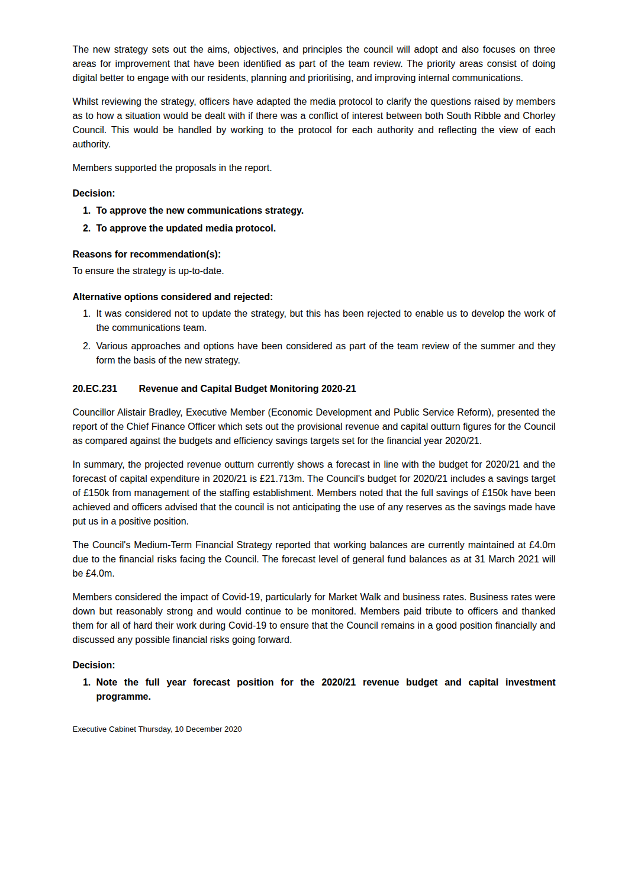The new strategy sets out the aims, objectives, and principles the council will adopt and also focuses on three areas for improvement that have been identified as part of the team review. The priority areas consist of doing digital better to engage with our residents, planning and prioritising, and improving internal communications.
Whilst reviewing the strategy, officers have adapted the media protocol to clarify the questions raised by members as to how a situation would be dealt with if there was a conflict of interest between both South Ribble and Chorley Council. This would be handled by working to the protocol for each authority and reflecting the view of each authority.
Members supported the proposals in the report.
Decision:
To approve the new communications strategy.
To approve the updated media protocol.
Reasons for recommendation(s):
To ensure the strategy is up-to-date.
Alternative options considered and rejected:
It was considered not to update the strategy, but this has been rejected to enable us to develop the work of the communications team.
Various approaches and options have been considered as part of the team review of the summer and they form the basis of the new strategy.
20.EC.231 Revenue and Capital Budget Monitoring 2020-21
Councillor Alistair Bradley, Executive Member (Economic Development and Public Service Reform), presented the report of the Chief Finance Officer which sets out the provisional revenue and capital outturn figures for the Council as compared against the budgets and efficiency savings targets set for the financial year 2020/21.
In summary, the projected revenue outturn currently shows a forecast in line with the budget for 2020/21 and the forecast of capital expenditure in 2020/21 is £21.713m. The Council's budget for 2020/21 includes a savings target of £150k from management of the staffing establishment. Members noted that the full savings of £150k have been achieved and officers advised that the council is not anticipating the use of any reserves as the savings made have put us in a positive position.
The Council's Medium-Term Financial Strategy reported that working balances are currently maintained at £4.0m due to the financial risks facing the Council. The forecast level of general fund balances as at 31 March 2021 will be £4.0m.
Members considered the impact of Covid-19, particularly for Market Walk and business rates. Business rates were down but reasonably strong and would continue to be monitored. Members paid tribute to officers and thanked them for all of hard their work during Covid-19 to ensure that the Council remains in a good position financially and discussed any possible financial risks going forward.
Decision:
Note the full year forecast position for the 2020/21 revenue budget and capital investment programme.
Executive Cabinet Thursday, 10 December 2020